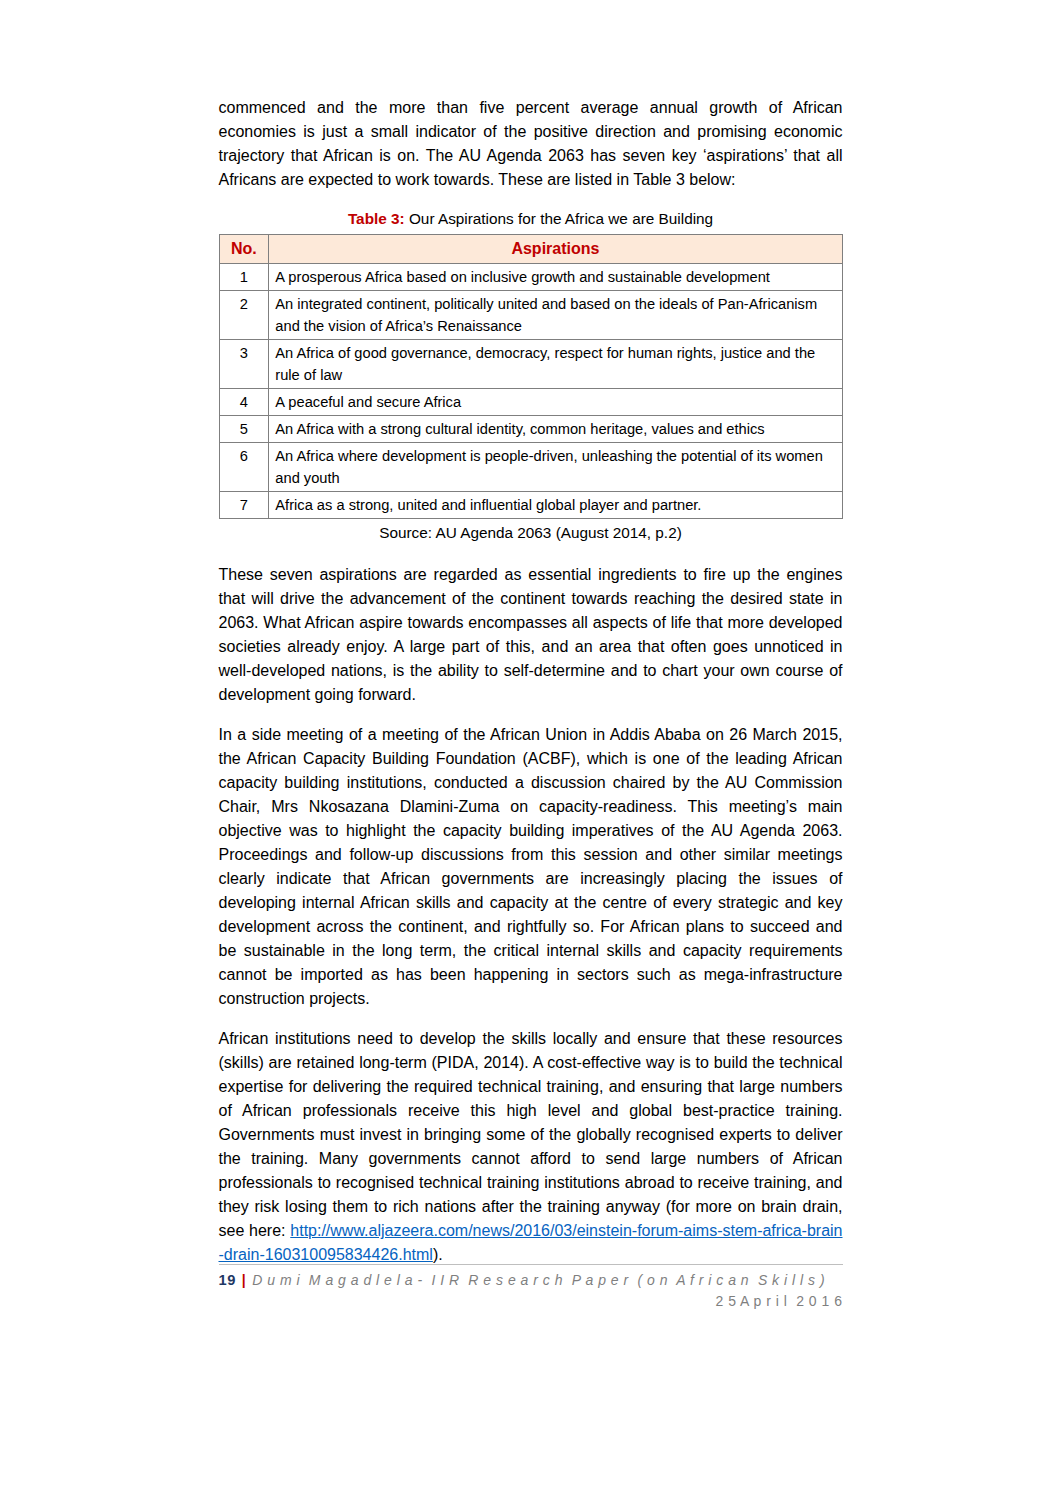commenced and the more than five percent average annual growth of African economies is just a small indicator of the positive direction and promising economic trajectory that African is on. The AU Agenda 2063 has seven key ‘aspirations’ that all Africans are expected to work towards. These are listed in Table 3 below:
Table 3: Our Aspirations for the Africa we are Building
| No. | Aspirations |
| --- | --- |
| 1 | A prosperous Africa based on inclusive growth and sustainable development |
| 2 | An integrated continent, politically united and based on the ideals of Pan-Africanism and the vision of Africa’s Renaissance |
| 3 | An Africa of good governance, democracy, respect for human rights, justice and the rule of law |
| 4 | A peaceful and secure Africa |
| 5 | An Africa with a strong cultural identity, common heritage, values and ethics |
| 6 | An Africa where development is people-driven, unleashing the potential of its women and youth |
| 7 | Africa as a strong, united and influential global player and partner. |
Source: AU Agenda 2063 (August 2014, p.2)
These seven aspirations are regarded as essential ingredients to fire up the engines that will drive the advancement of the continent towards reaching the desired state in 2063. What African aspire towards encompasses all aspects of life that more developed societies already enjoy. A large part of this, and an area that often goes unnoticed in well-developed nations, is the ability to self-determine and to chart your own course of development going forward.
In a side meeting of a meeting of the African Union in Addis Ababa on 26 March 2015, the African Capacity Building Foundation (ACBF), which is one of the leading African capacity building institutions, conducted a discussion chaired by the AU Commission Chair, Mrs Nkosazana Dlamini-Zuma on capacity-readiness. This meeting’s main objective was to highlight the capacity building imperatives of the AU Agenda 2063. Proceedings and follow-up discussions from this session and other similar meetings clearly indicate that African governments are increasingly placing the issues of developing internal African skills and capacity at the centre of every strategic and key development across the continent, and rightfully so. For African plans to succeed and be sustainable in the long term, the critical internal skills and capacity requirements cannot be imported as has been happening in sectors such as mega-infrastructure construction projects.
African institutions need to develop the skills locally and ensure that these resources (skills) are retained long-term (PIDA, 2014). A cost-effective way is to build the technical expertise for delivering the required technical training, and ensuring that large numbers of African professionals receive this high level and global best-practice training. Governments must invest in bringing some of the globally recognised experts to deliver the training. Many governments cannot afford to send large numbers of African professionals to recognised technical training institutions abroad to receive training, and they risk losing them to rich nations after the training anyway (for more on brain drain, see here: http://www.aljazeera.com/news/2016/03/einstein-forum-aims-stem-africa-brain-drain-160310095834426.html).
19|D u m i M a g a d l e l a - I I R R e s e a r c h P a p e r ( o n A f r i c a n S k i l l s ) 2 5 A p r i l 2 0 1 6